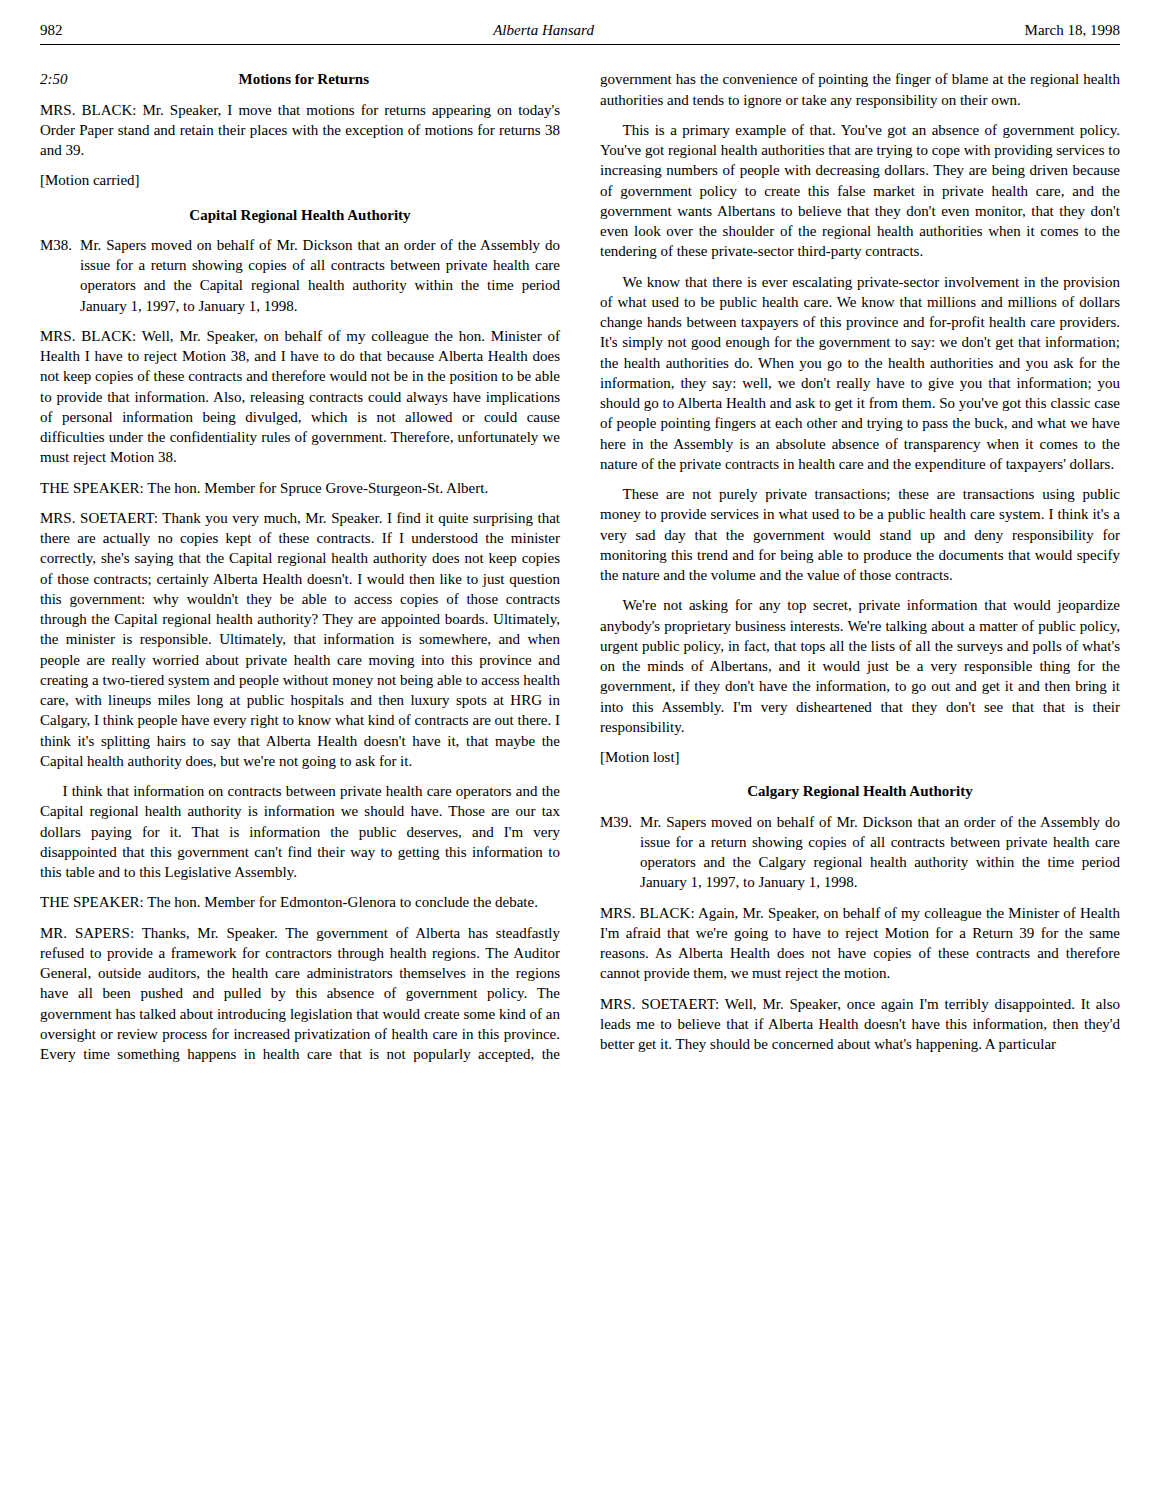982 Alberta Hansard March 18, 1998
2:50 Motions for Returns
MRS. BLACK: Mr. Speaker, I move that motions for returns appearing on today's Order Paper stand and retain their places with the exception of motions for returns 38 and 39.
[Motion carried]
Capital Regional Health Authority
M38. Mr. Sapers moved on behalf of Mr. Dickson that an order of the Assembly do issue for a return showing copies of all contracts between private health care operators and the Capital regional health authority within the time period January 1, 1997, to January 1, 1998.
MRS. BLACK: Well, Mr. Speaker, on behalf of my colleague the hon. Minister of Health I have to reject Motion 38, and I have to do that because Alberta Health does not keep copies of these contracts and therefore would not be in the position to be able to provide that information. Also, releasing contracts could always have implications of personal information being divulged, which is not allowed or could cause difficulties under the confidentiality rules of government. Therefore, unfortunately we must reject Motion 38.
THE SPEAKER: The hon. Member for Spruce Grove-Sturgeon-St. Albert.
MRS. SOETAERT: Thank you very much, Mr. Speaker. I find it quite surprising that there are actually no copies kept of these contracts. If I understood the minister correctly, she's saying that the Capital regional health authority does not keep copies of those contracts; certainly Alberta Health doesn't. I would then like to just question this government: why wouldn't they be able to access copies of those contracts through the Capital regional health authority? They are appointed boards. Ultimately, the minister is responsible. Ultimately, that information is somewhere, and when people are really worried about private health care moving into this province and creating a two-tiered system and people without money not being able to access health care, with lineups miles long at public hospitals and then luxury spots at HRG in Calgary, I think people have every right to know what kind of contracts are out there. I think it's splitting hairs to say that Alberta Health doesn't have it, that maybe the Capital health authority does, but we're not going to ask for it.
I think that information on contracts between private health care operators and the Capital regional health authority is information we should have. Those are our tax dollars paying for it. That is information the public deserves, and I'm very disappointed that this government can't find their way to getting this information to this table and to this Legislative Assembly.
THE SPEAKER: The hon. Member for Edmonton-Glenora to conclude the debate.
MR. SAPERS: Thanks, Mr. Speaker. The government of Alberta has steadfastly refused to provide a framework for contractors through health regions. The Auditor General, outside auditors, the health care administrators themselves in the regions have all been pushed and pulled by this absence of government policy. The government has talked about introducing legislation that would create some kind of an oversight or review process for increased privatization of health care in this province. Every time something happens in health care that is not popularly accepted, the government has the convenience of pointing the finger of blame at the regional health authorities and tends to ignore or take any responsibility on their own.
This is a primary example of that. You've got an absence of government policy. You've got regional health authorities that are trying to cope with providing services to increasing numbers of people with decreasing dollars. They are being driven because of government policy to create this false market in private health care, and the government wants Albertans to believe that they don't even monitor, that they don't even look over the shoulder of the regional health authorities when it comes to the tendering of these private-sector third-party contracts.
We know that there is ever escalating private-sector involvement in the provision of what used to be public health care. We know that millions and millions of dollars change hands between taxpayers of this province and for-profit health care providers. It's simply not good enough for the government to say: we don't get that information; the health authorities do. When you go to the health authorities and you ask for the information, they say: well, we don't really have to give you that information; you should go to Alberta Health and ask to get it from them. So you've got this classic case of people pointing fingers at each other and trying to pass the buck, and what we have here in the Assembly is an absolute absence of transparency when it comes to the nature of the private contracts in health care and the expenditure of taxpayers' dollars.
These are not purely private transactions; these are transactions using public money to provide services in what used to be a public health care system. I think it's a very sad day that the government would stand up and deny responsibility for monitoring this trend and for being able to produce the documents that would specify the nature and the volume and the value of those contracts.
We're not asking for any top secret, private information that would jeopardize anybody's proprietary business interests. We're talking about a matter of public policy, urgent public policy, in fact, that tops all the lists of all the surveys and polls of what's on the minds of Albertans, and it would just be a very responsible thing for the government, if they don't have the information, to go out and get it and then bring it into this Assembly. I'm very disheartened that they don't see that that is their responsibility.
[Motion lost]
Calgary Regional Health Authority
M39. Mr. Sapers moved on behalf of Mr. Dickson that an order of the Assembly do issue for a return showing copies of all contracts between private health care operators and the Calgary regional health authority within the time period January 1, 1997, to January 1, 1998.
MRS. BLACK: Again, Mr. Speaker, on behalf of my colleague the Minister of Health I'm afraid that we're going to have to reject Motion for a Return 39 for the same reasons. As Alberta Health does not have copies of these contracts and therefore cannot provide them, we must reject the motion.
MRS. SOETAERT: Well, Mr. Speaker, once again I'm terribly disappointed. It also leads me to believe that if Alberta Health doesn't have this information, then they'd better get it. They should be concerned about what's happening. A particular